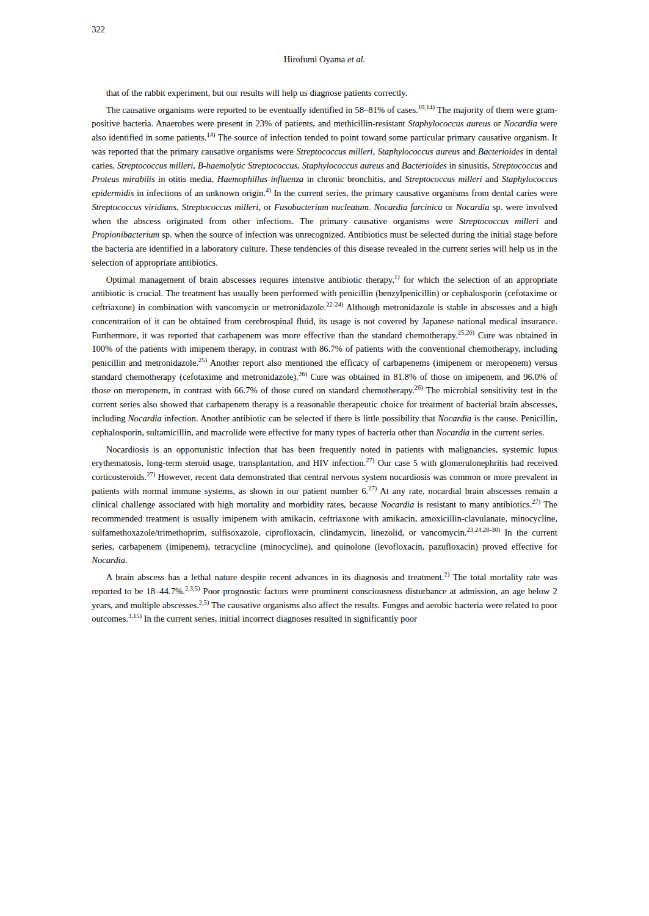322
Hirofumi Oyama et al.
that of the rabbit experiment, but our results will help us diagnose patients correctly.
The causative organisms were reported to be eventually identified in 58–81% of cases.10,14) The majority of them were gram-positive bacteria. Anaerobes were present in 23% of patients, and methicillin-resistant Staphylococcus aureus or Nocardia were also identified in some patients.14) The source of infection tended to point toward some particular primary causative organism. It was reported that the primary causative organisms were Streptococcus milleri, Staphylococcus aureus and Bacterioides in dental caries, Streptococcus milleri, B-haemolytic Streptococcus, Staphylococcus aureus and Bacterioides in sinusitis, Streptococcus and Proteus mirabilis in otitis media, Haemophillus influenza in chronic bronchitis, and Streptococcus milleri and Staphylococcus epidermidis in infections of an unknown origin.4) In the current series, the primary causative organisms from dental caries were Streptococcus viridians, Streptococcus milleri, or Fusobacterium nucleatum. Nocardia farcinica or Nocardia sp. were involved when the abscess originated from other infections. The primary causative organisms were Streptococcus milleri and Propionibacterium sp. when the source of infection was unrecognized. Antibiotics must be selected during the initial stage before the bacteria are identified in a laboratory culture. These tendencies of this disease revealed in the current series will help us in the selection of appropriate antibiotics.
Optimal management of brain abscesses requires intensive antibiotic therapy,1) for which the selection of an appropriate antibiotic is crucial. The treatment has usually been performed with penicillin (benzylpenicillin) or cephalosporin (cefotaxime or ceftriaxone) in combination with vancomycin or metronidazole.22-24) Although metronidazole is stable in abscesses and a high concentration of it can be obtained from cerebrospinal fluid, its usage is not covered by Japanese national medical insurance. Furthermore, it was reported that carbapenem was more effective than the standard chemotherapy.25,26) Cure was obtained in 100% of the patients with imipenem therapy, in contrast with 86.7% of patients with the conventional chemotherapy, including penicillin and metronidazole.25) Another report also mentioned the efficacy of carbapenems (imipenem or meropenem) versus standard chemotherapy (cefotaxime and metronidazole).26) Cure was obtained in 81.8% of those on imipenem, and 96.0% of those on meropenem, in contrast with 66.7% of those cured on standard chemotherapy.26) The microbial sensitivity test in the current series also showed that carbapenem therapy is a reasonable therapeutic choice for treatment of bacterial brain abscesses, including Nocardia infection. Another antibiotic can be selected if there is little possibility that Nocardia is the cause. Penicillin, cephalosporin, sultamicillin, and macrolide were effective for many types of bacteria other than Nocardia in the current series.
Nocardiosis is an opportunistic infection that has been frequently noted in patients with malignancies, systemic lupus erythematosis, long-term steroid usage, transplantation, and HIV infection.27) Our case 5 with glomerulonephritis had received corticosteroids.27) However, recent data demonstrated that central nervous system nocardiosis was common or more prevalent in patients with normal immune systems, as shown in our patient number 6.27) At any rate, nocardial brain abscesses remain a clinical challenge associated with high mortality and morbidity rates, because Nocardia is resistant to many antibiotics.27) The recommended treatment is usually imipenem with amikacin, ceftriaxone with amikacin, amoxicillin-clavulanate, minocycline, sulfamethoxazole/trimethoprim, sulfisoxazole, ciprofloxacin, clindamycin, linezolid, or vancomycin.23,24,28-30) In the current series, carbapenem (imipenem), tetracycline (minocycline), and quinolone (levofloxacin, pazufloxacin) proved effective for Nocardia.
A brain abscess has a lethal nature despite recent advances in its diagnosis and treatment.2) The total mortality rate was reported to be 18–44.7%.2,3,5) Poor prognostic factors were prominent consciousness disturbance at admission, an age below 2 years, and multiple abscesses.2,5) The causative organisms also affect the results. Fungus and aerobic bacteria were related to poor outcomes.3,15) In the current series, initial incorrect diagnoses resulted in significantly poor